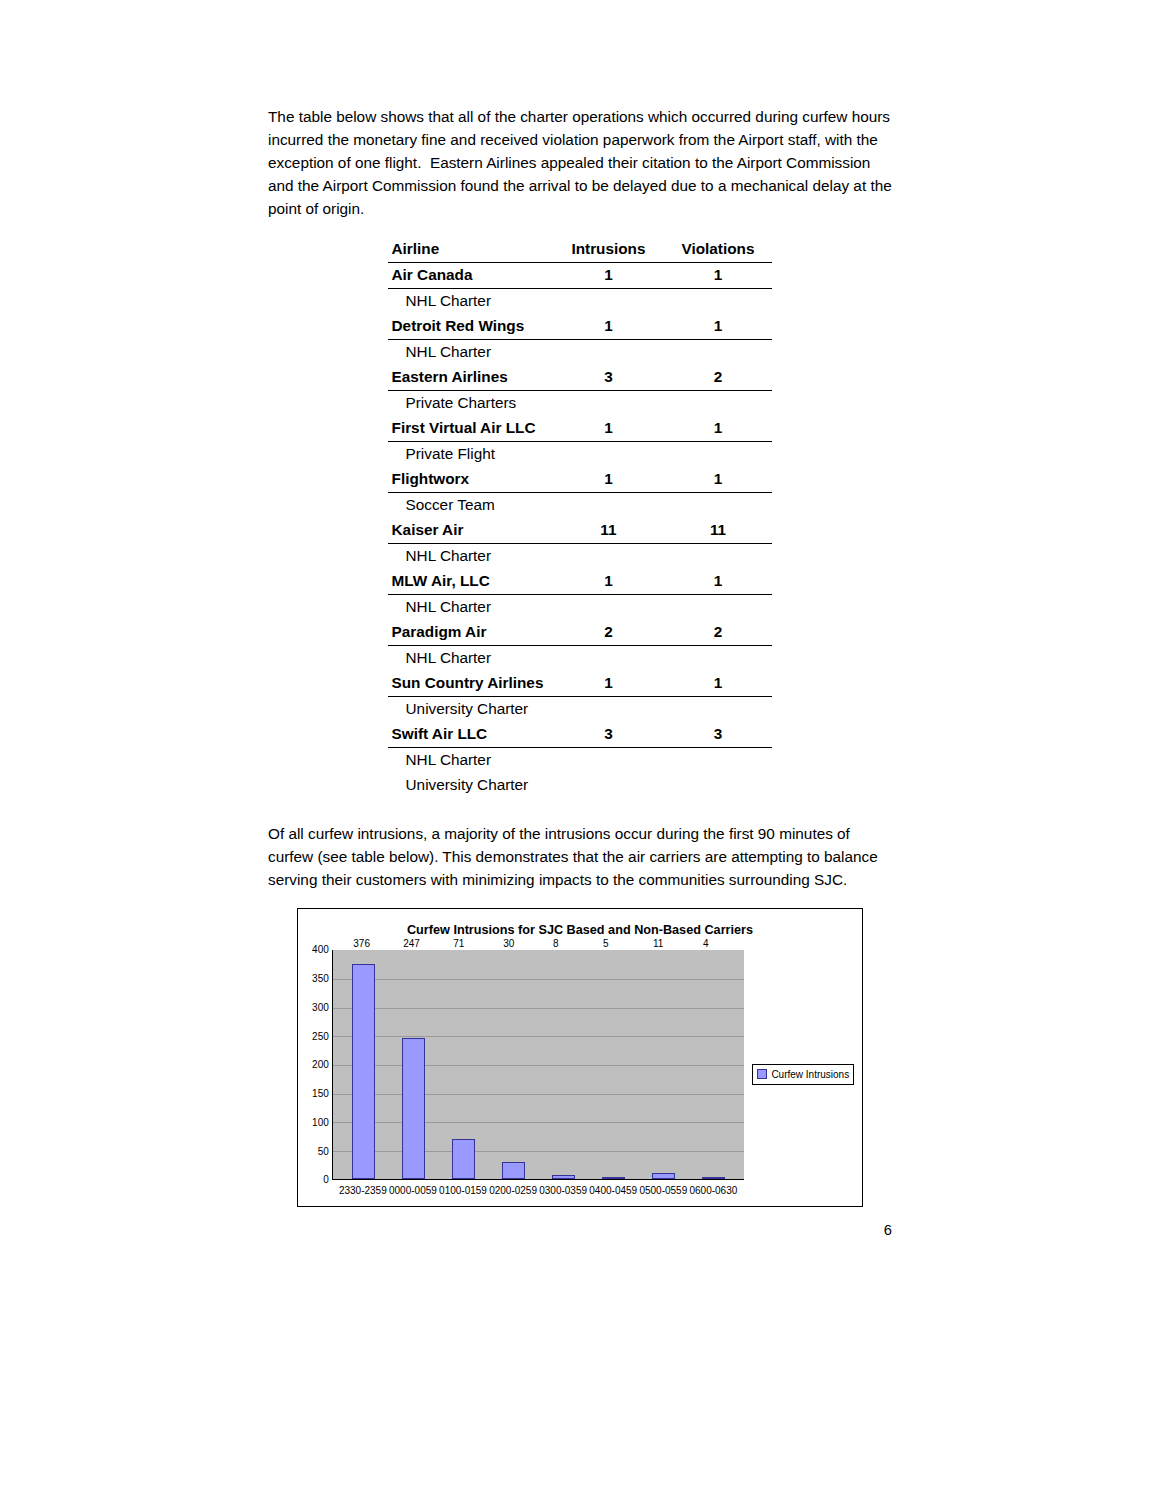The table below shows that all of the charter operations which occurred during curfew hours incurred the monetary fine and received violation paperwork from the Airport staff, with the exception of one flight. Eastern Airlines appealed their citation to the Airport Commission and the Airport Commission found the arrival to be delayed due to a mechanical delay at the point of origin.
| Airline | Intrusions | Violations |
| --- | --- | --- |
| Air Canada | 1 | 1 |
| NHL Charter | | |
| Detroit Red Wings | 1 | 1 |
| NHL Charter | | |
| Eastern Airlines | 3 | 2 |
| Private Charters | | |
| First Virtual Air LLC | 1 | 1 |
| Private Flight | | |
| Flightworx | 1 | 1 |
| Soccer Team | | |
| Kaiser Air | 11 | 11 |
| NHL Charter | | |
| MLW Air, LLC | 1 | 1 |
| NHL Charter | | |
| Paradigm Air | 2 | 2 |
| NHL Charter | | |
| Sun Country Airlines | 1 | 1 |
| University Charter | | |
| Swift Air LLC | 3 | 3 |
| NHL Charter | | |
| University Charter | | |
Of all curfew intrusions, a majority of the intrusions occur during the first 90 minutes of curfew (see table below). This demonstrates that the air carriers are attempting to balance serving their customers with minimizing impacts to the communities surrounding SJC.
Curfew Intrusions for SJC Based and Non-Based Carriers
400 350 300 250 200 150 100 50 0
376
247
71
30
8
5
11
4
2330-2359 0000-0059 0100-0159 0200-0259 0300-0359 0400-0459 0500-0559 0600-0630
Curfew Intrusions
6